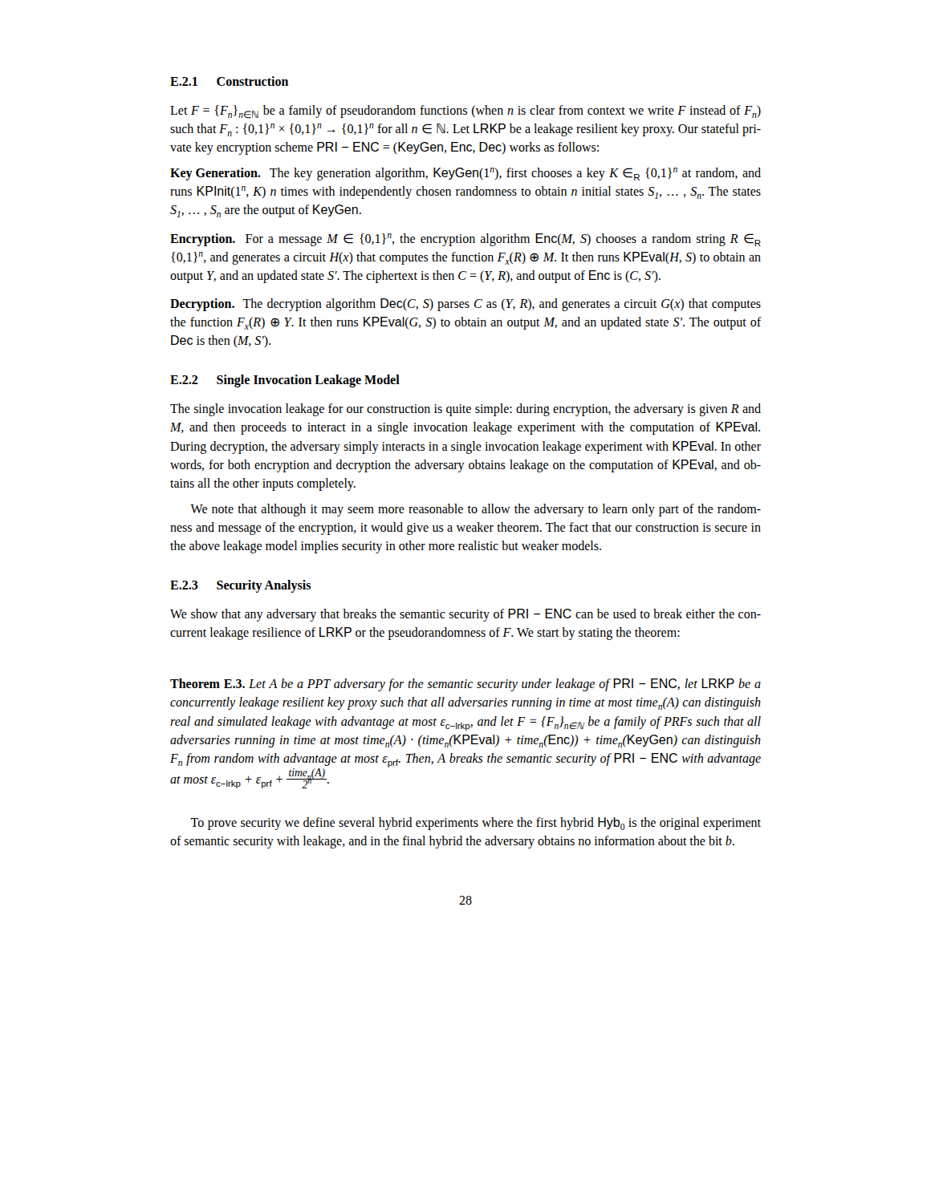E.2.1 Construction
Let F = {Fn}n∈ℕ be a family of pseudorandom functions (when n is clear from context we write F instead of Fn) such that Fn : {0,1}n × {0,1}n → {0,1}n for all n ∈ ℕ. Let LRKP be a leakage resilient key proxy. Our stateful private key encryption scheme PRI − ENC = (KeyGen, Enc, Dec) works as follows:
Key Generation.
The key generation algorithm, KeyGen(1n), first chooses a key K ∈R {0,1}n at random, and runs KPInit(1n, K) n times with independently chosen randomness to obtain n initial states S1, … , Sn. The states S1, … , Sn are the output of KeyGen.
Encryption.
For a message M ∈ {0,1}n, the encryption algorithm Enc(M, S) chooses a random string R ∈R {0,1}n, and generates a circuit H(x) that computes the function Fx(R) ⊕ M. It then runs KPEval(H, S) to obtain an output Y, and an updated state S′. The ciphertext is then C = (Y, R), and output of Enc is (C, S′).
Decryption.
The decryption algorithm Dec(C, S) parses C as (Y, R), and generates a circuit G(x) that computes the function Fx(R) ⊕ Y. It then runs KPEval(G, S) to obtain an output M, and an updated state S′. The output of Dec is then (M, S′).
E.2.2 Single Invocation Leakage Model
The single invocation leakage for our construction is quite simple: during encryption, the adversary is given R and M, and then proceeds to interact in a single invocation leakage experiment with the computation of KPEval. During decryption, the adversary simply interacts in a single invocation leakage experiment with KPEval. In other words, for both encryption and decryption the adversary obtains leakage on the computation of KPEval, and obtains all the other inputs completely.
We note that although it may seem more reasonable to allow the adversary to learn only part of the randomness and message of the encryption, it would give us a weaker theorem. The fact that our construction is secure in the above leakage model implies security in other more realistic but weaker models.
E.2.3 Security Analysis
We show that any adversary that breaks the semantic security of PRI − ENC can be used to break either the concurrent leakage resilience of LRKP or the pseudorandomness of F. We start by stating the theorem:
Theorem E.3. Let A be a PPT adversary for the semantic security under leakage of PRI − ENC, let LRKP be a concurrently leakage resilient key proxy such that all adversaries running in time at most timen(A) can distinguish real and simulated leakage with advantage at most εc−lrkp, and let F = {Fn}n∈ℕ be a family of PRFs such that all adversaries running in time at most timen(A) · (timen(KPEval) + timen(Enc)) + timen(KeyGen) can distinguish Fn from random with advantage at most εprf. Then, A breaks the semantic security of PRI − ENC with advantage at most εc−lrkp + εprf + timen(A) 2n.
To prove security we define several hybrid experiments where the first hybrid Hyb0 is the original experiment of semantic security with leakage, and in the final hybrid the adversary obtains no information about the bit b.
28